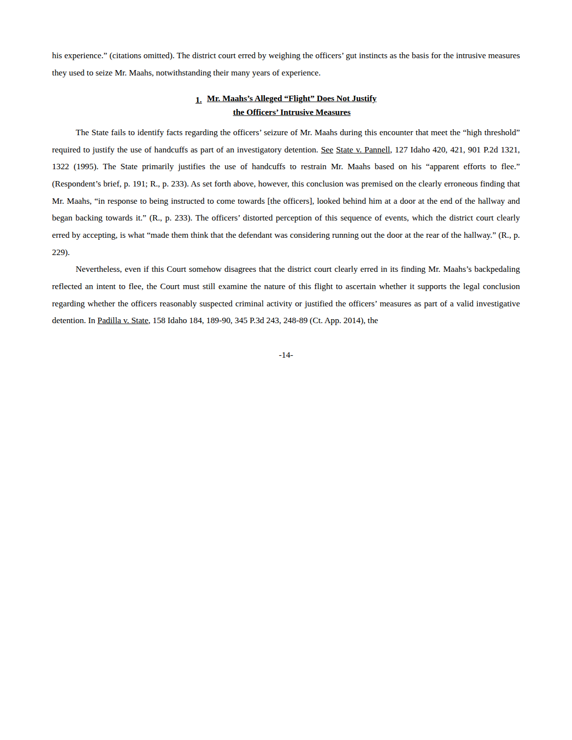his experience.” (citations omitted). The district court erred by weighing the officers’ gut instincts as the basis for the intrusive measures they used to seize Mr. Maahs, notwithstanding their many years of experience.
1. Mr. Maahs’s Alleged “Flight” Does Not Justify
the Officers’ Intrusive Measures
The State fails to identify facts regarding the officers’ seizure of Mr. Maahs during this encounter that meet the “high threshold” required to justify the use of handcuffs as part of an investigatory detention. See State v. Pannell, 127 Idaho 420, 421, 901 P.2d 1321, 1322 (1995). The State primarily justifies the use of handcuffs to restrain Mr. Maahs based on his “apparent efforts to flee.” (Respondent’s brief, p. 191; R., p. 233). As set forth above, however, this conclusion was premised on the clearly erroneous finding that Mr. Maahs, “in response to being instructed to come towards [the officers], looked behind him at a door at the end of the hallway and began backing towards it.” (R., p. 233). The officers’ distorted perception of this sequence of events, which the district court clearly erred by accepting, is what “made them think that the defendant was considering running out the door at the rear of the hallway.” (R., p. 229).
Nevertheless, even if this Court somehow disagrees that the district court clearly erred in its finding Mr. Maahs’s backpedaling reflected an intent to flee, the Court must still examine the nature of this flight to ascertain whether it supports the legal conclusion regarding whether the officers reasonably suspected criminal activity or justified the officers’ measures as part of a valid investigative detention. In Padilla v. State, 158 Idaho 184, 189-90, 345 P.3d 243, 248-89 (Ct. App. 2014), the
-14-